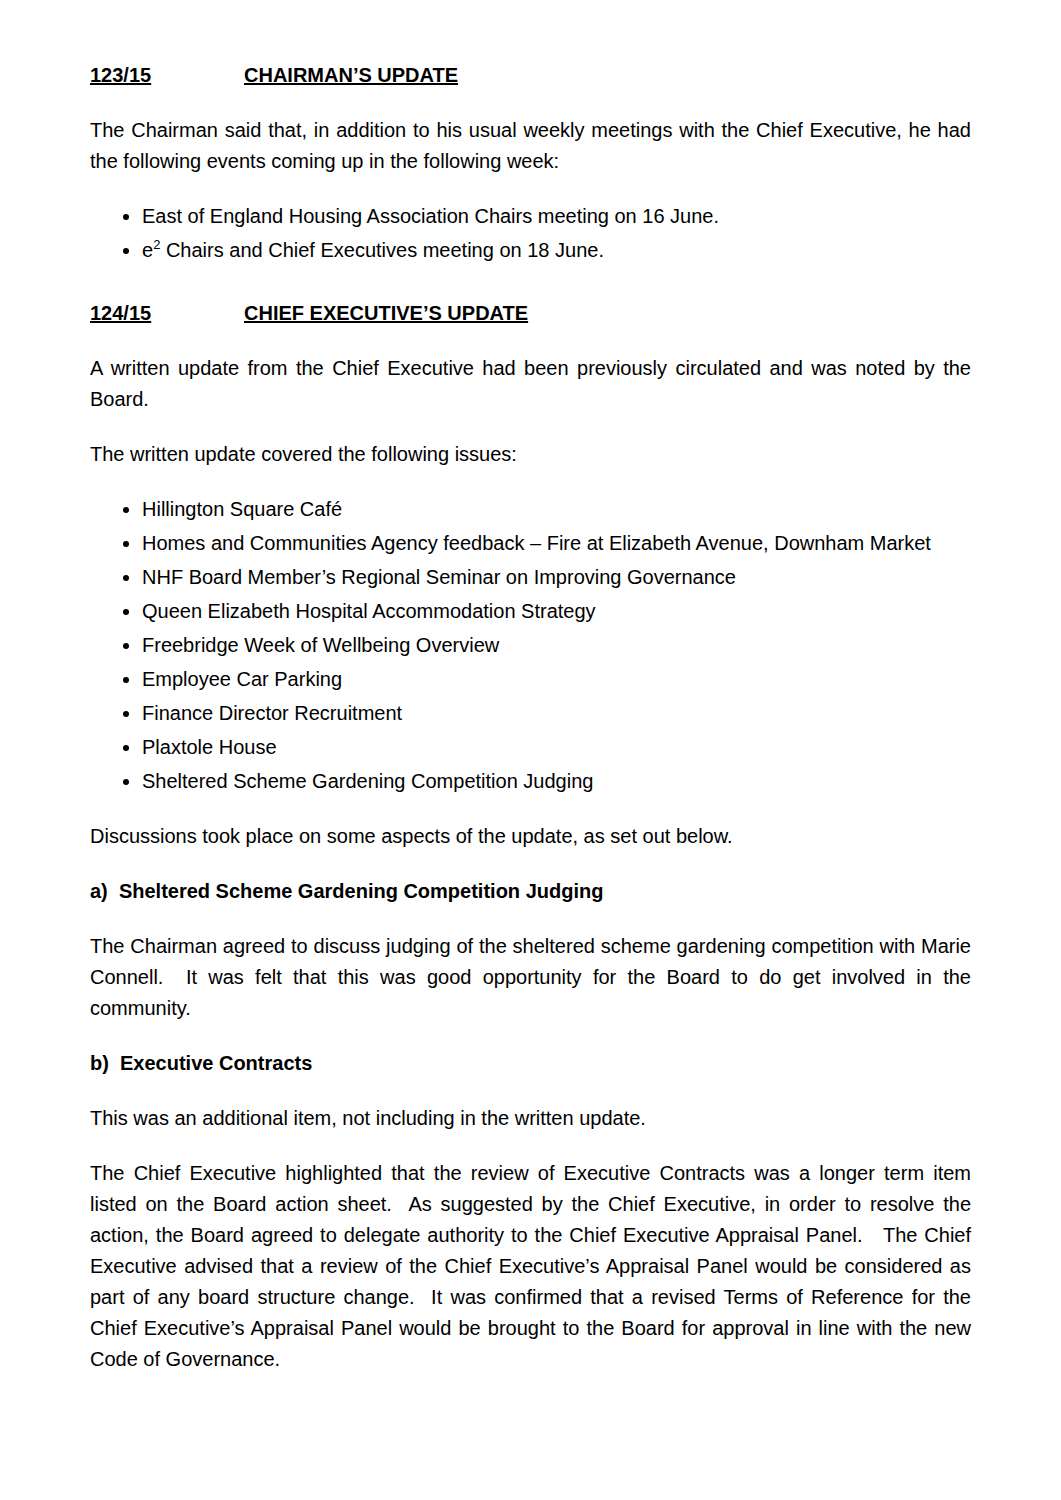123/15 CHAIRMAN’S UPDATE
The Chairman said that, in addition to his usual weekly meetings with the Chief Executive, he had the following events coming up in the following week:
East of England Housing Association Chairs meeting on 16 June.
e2 Chairs and Chief Executives meeting on 18 June.
124/15 CHIEF EXECUTIVE’S UPDATE
A written update from the Chief Executive had been previously circulated and was noted by the Board.
The written update covered the following issues:
Hillington Square Café
Homes and Communities Agency feedback – Fire at Elizabeth Avenue, Downham Market
NHF Board Member’s Regional Seminar on Improving Governance
Queen Elizabeth Hospital Accommodation Strategy
Freebridge Week of Wellbeing Overview
Employee Car Parking
Finance Director Recruitment
Plaxtole House
Sheltered Scheme Gardening Competition Judging
Discussions took place on some aspects of the update, as set out below.
a) Sheltered Scheme Gardening Competition Judging
The Chairman agreed to discuss judging of the sheltered scheme gardening competition with Marie Connell. It was felt that this was good opportunity for the Board to do get involved in the community.
b) Executive Contracts
This was an additional item, not including in the written update.
The Chief Executive highlighted that the review of Executive Contracts was a longer term item listed on the Board action sheet. As suggested by the Chief Executive, in order to resolve the action, the Board agreed to delegate authority to the Chief Executive Appraisal Panel. The Chief Executive advised that a review of the Chief Executive’s Appraisal Panel would be considered as part of any board structure change. It was confirmed that a revised Terms of Reference for the Chief Executive’s Appraisal Panel would be brought to the Board for approval in line with the new Code of Governance.